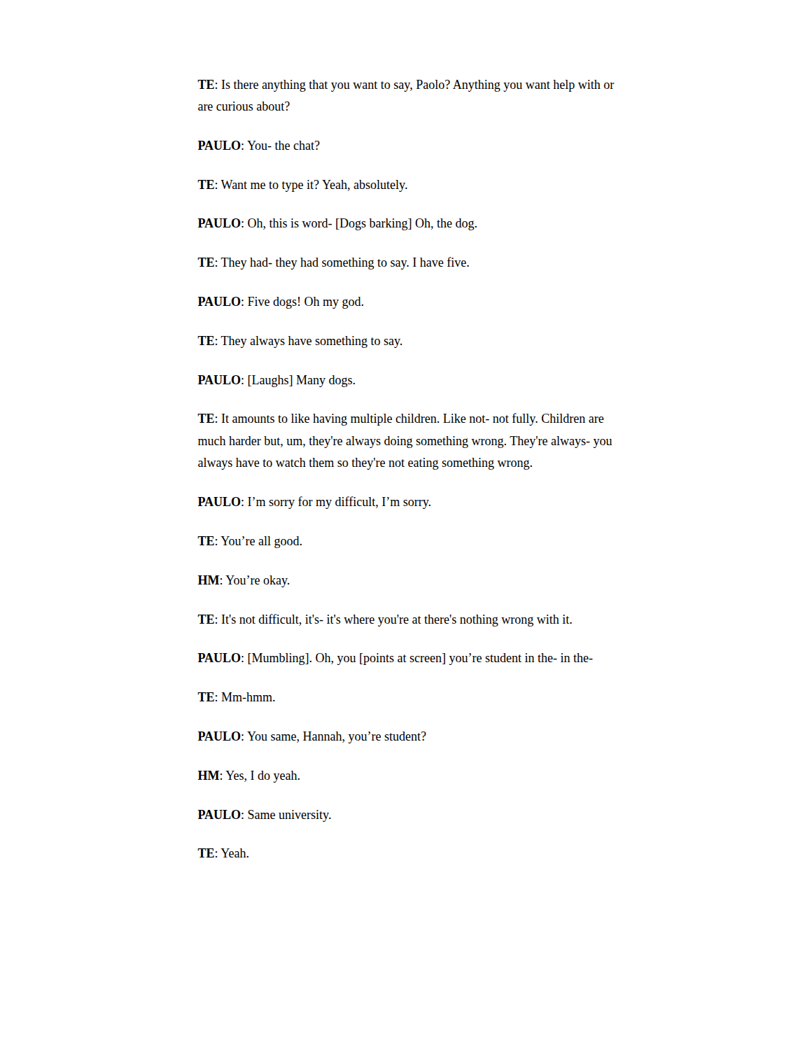TE: Is there anything that you want to say, Paolo? Anything you want help with or are curious about?
PAULO: You- the chat?
TE: Want me to type it? Yeah, absolutely.
PAULO: Oh, this is word- [Dogs barking] Oh, the dog.
TE: They had- they had something to say. I have five.
PAULO: Five dogs! Oh my god.
TE: They always have something to say.
PAULO: [Laughs] Many dogs.
TE: It amounts to like having multiple children. Like not- not fully. Children are much harder but, um, they're always doing something wrong. They're always- you always have to watch them so they're not eating something wrong.
PAULO: I’m sorry for my difficult, I’m sorry.
TE: You’re all good.
HM: You’re okay.
TE: It's not difficult, it's- it's where you're at there's nothing wrong with it.
PAULO: [Mumbling]. Oh, you [points at screen] you’re student in the- in the-
TE: Mm-hmm.
PAULO: You same, Hannah, you’re student?
HM: Yes, I do yeah.
PAULO: Same university.
TE: Yeah.